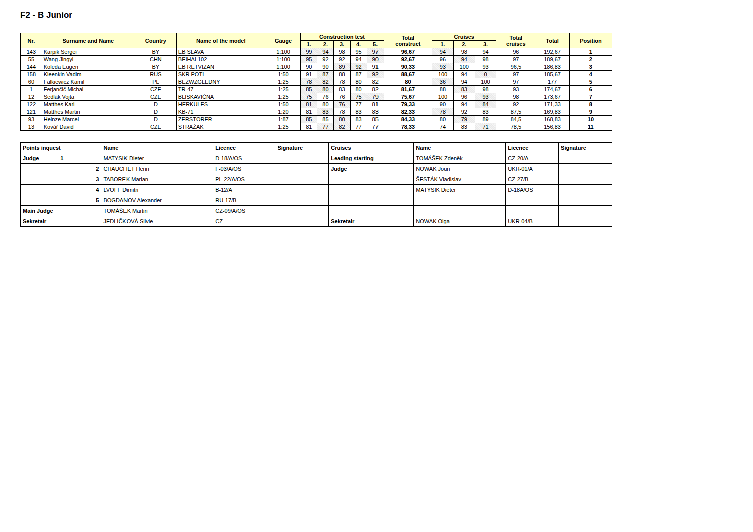F2 - B Junior
| Nr. | Surname and Name | Country | Name of the model | Gauge | Construction test | Total construct | Cruises | Total cruises | Total | Position |
| --- | --- | --- | --- | --- | --- | --- | --- | --- | --- | --- |
| 1. | 2. | 3. | 4. | 5. | 1. | 2. | 3. |
| 143 | Karpik Sergei | BY | EB SLAVA | 1:100 | 99 | 94 | 98 | 95 | 97 | 96,67 | 94 | 98 | 94 | 96 | 192,67 | 1 |
| 55 | Wang Jingyi | CHN | BEIHAI 102 | 1:100 | 95 | 92 | 92 | 94 | 90 | 92,67 | 96 | 94 | 98 | 97 | 189,67 | 2 |
| 144 | Koleda Eugen | BY | EB RETVIZAN | 1:100 | 90 | 90 | 89 | 92 | 91 | 90,33 | 93 | 100 | 93 | 96,5 | 186,83 | 3 |
| 158 | Kleenkin Vadim | RUS | SKR POTI | 1:50 | 91 | 87 | 88 | 87 | 92 | 88,67 | 100 | 94 | 0 | 97 | 185,67 | 4 |
| 60 | Falkiewicz Kamil | PL | BEZWZGLEDNY | 1:25 | 78 | 82 | 78 | 80 | 82 | 80 | 36 | 94 | 100 | 97 | 177 | 5 |
| 1 | Ferjančič Michal | CZE | TR-47 | 1:25 | 85 | 80 | 83 | 80 | 82 | 81,67 | 88 | 83 | 98 | 93 | 174,67 | 6 |
| 12 | Sedlák Vojta | CZE | BLISKAVIČNA | 1:25 | 75 | 76 | 76 | 75 | 79 | 75,67 | 100 | 96 | 93 | 98 | 173,67 | 7 |
| 122 | Matthes Karl | D | HERKULES | 1:50 | 81 | 80 | 76 | 77 | 81 | 79,33 | 90 | 94 | 84 | 92 | 171,33 | 8 |
| 121 | Matthes Martin | D | KB-71 | 1:20 | 81 | 83 | 78 | 83 | 83 | 82,33 | 78 | 92 | 83 | 87,5 | 169,83 | 9 |
| 93 | Heinze Marcel | D | ZERSTÖRER | 1:87 | 85 | 85 | 80 | 83 | 85 | 84,33 | 80 | 79 | 89 | 84,5 | 168,83 | 10 |
| 13 | Kovář David | CZE | STRAŽAK | 1:25 | 81 | 77 | 82 | 77 | 77 | 78,33 | 74 | 83 | 71 | 78,5 | 156,83 | 11 |
| Points inquest | Name | Licence | Signature | Cruises | Name | Licence | Signature |
| Judge 1 | MATYSIK Dieter | D-18/A/OS | | Leading starting | TOMÁŠEK Zdeněk | CZ-20/A | |
| 2 | CHAUCHET Henri | F-03/A/OS | | Judge | NOWAK Jouri | UKR-01/A | |
| 3 | TABOREK Marian | PL-22/A/OS | | | ŠESTÁK Vladislav | CZ-27/B | |
| 4 | LVOFF Dimitri | B-12/A | | | MATYSIK Dieter | D-18A/OS | |
| 5 | BOGDANOV Alexander | RU-17/B | | | | | |
| Main Judge | TOMÁŠEK Martin | CZ-09/A/OS | | | | | |
| Sekretair | JEDLIČKOVÁ Silvie | CZ | | Sekretair | NOWAK Olga | UKR-04/B | |